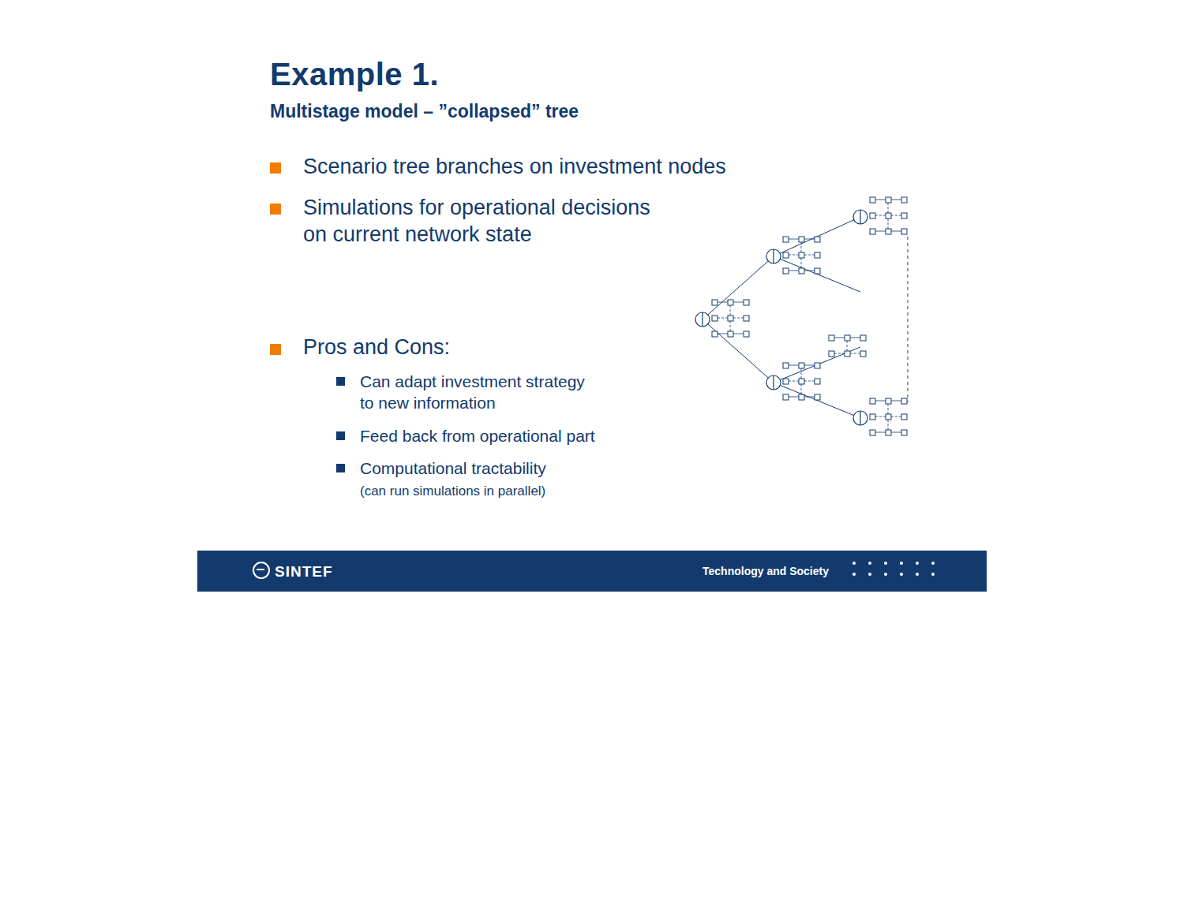Example 1.
Multistage model – ”collapsed” tree
Scenario tree branches on investment nodes
Simulations for operational decisions
on current network state
Pros and Cons:
Can adapt investment strategy
to new information
Feed back from operational part
Computational tractability
(can run simulations in parallel)
SINTEF
Technology and Society